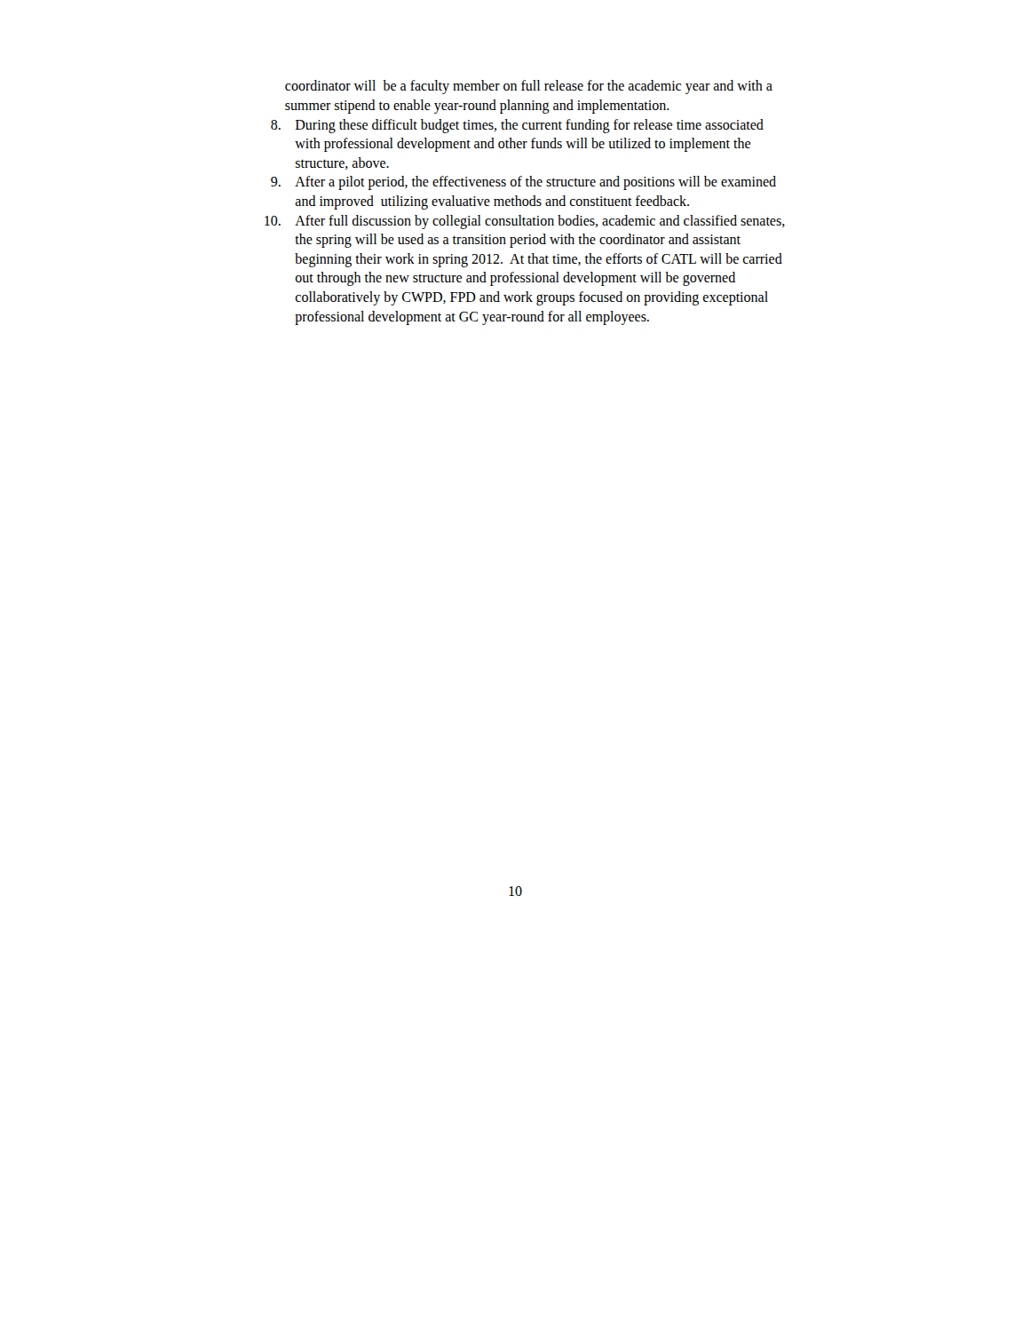coordinator will be a faculty member on full release for the academic year and with a summer stipend to enable year-round planning and implementation.
During these difficult budget times, the current funding for release time associated with professional development and other funds will be utilized to implement the structure, above.
After a pilot period, the effectiveness of the structure and positions will be examined and improved utilizing evaluative methods and constituent feedback.
After full discussion by collegial consultation bodies, academic and classified senates, the spring will be used as a transition period with the coordinator and assistant beginning their work in spring 2012. At that time, the efforts of CATL will be carried out through the new structure and professional development will be governed collaboratively by CWPD, FPD and work groups focused on providing exceptional professional development at GC year-round for all employees.
10